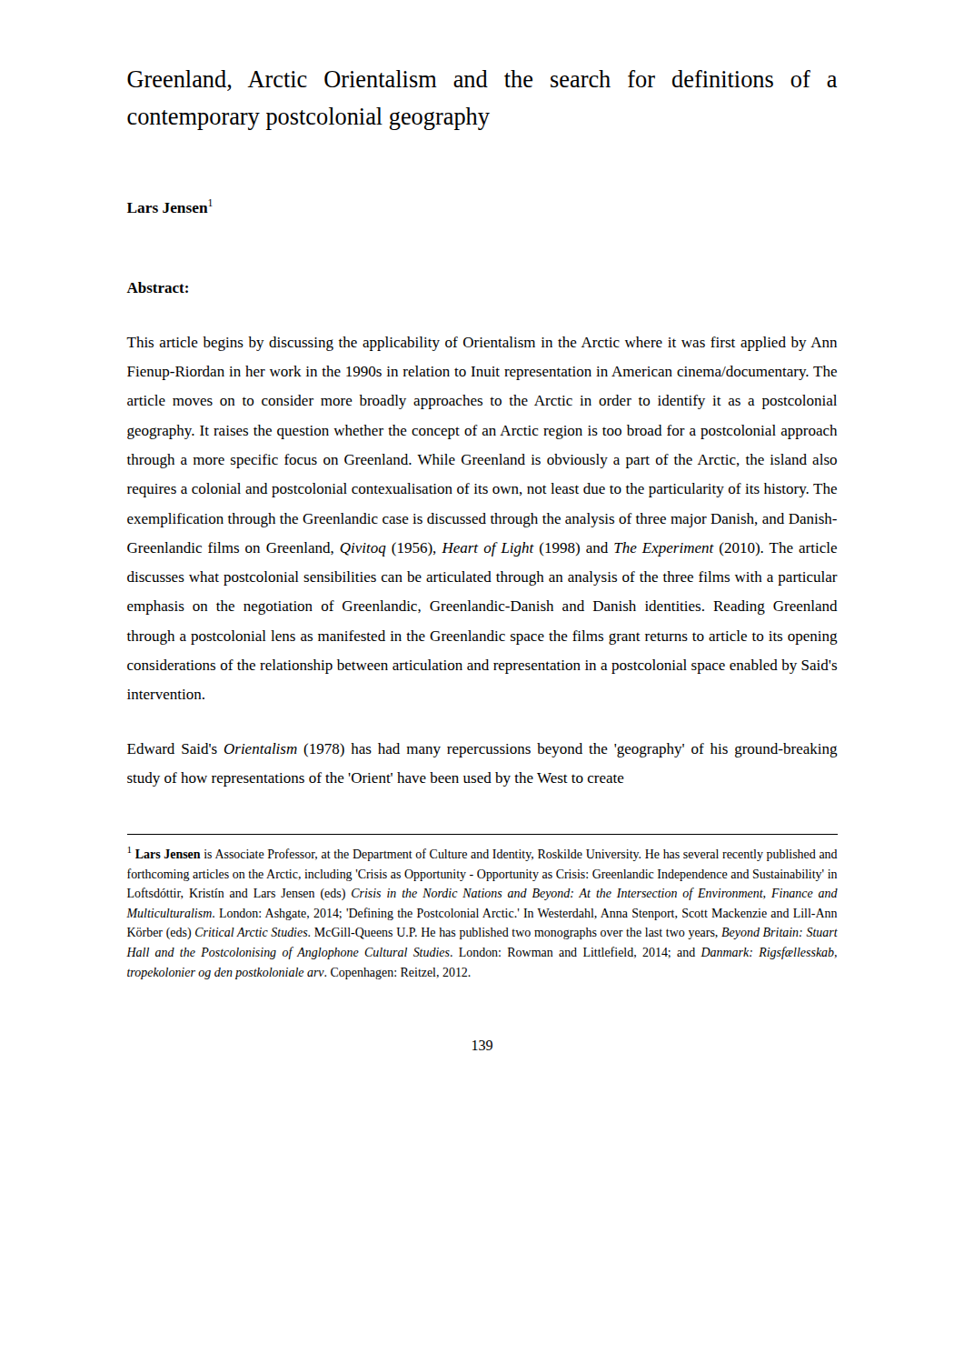Greenland, Arctic Orientalism and the search for definitions of a contemporary postcolonial geography
Lars Jensen1
Abstract:
This article begins by discussing the applicability of Orientalism in the Arctic where it was first applied by Ann Fienup-Riordan in her work in the 1990s in relation to Inuit representation in American cinema/documentary. The article moves on to consider more broadly approaches to the Arctic in order to identify it as a postcolonial geography. It raises the question whether the concept of an Arctic region is too broad for a postcolonial approach through a more specific focus on Greenland. While Greenland is obviously a part of the Arctic, the island also requires a colonial and postcolonial contexualisation of its own, not least due to the particularity of its history. The exemplification through the Greenlandic case is discussed through the analysis of three major Danish, and Danish-Greenlandic films on Greenland, Qivitoq (1956), Heart of Light (1998) and The Experiment (2010). The article discusses what postcolonial sensibilities can be articulated through an analysis of the three films with a particular emphasis on the negotiation of Greenlandic, Greenlandic-Danish and Danish identities. Reading Greenland through a postcolonial lens as manifested in the Greenlandic space the films grant returns to article to its opening considerations of the relationship between articulation and representation in a postcolonial space enabled by Said's intervention.
Edward Said's Orientalism (1978) has had many repercussions beyond the 'geography' of his ground-breaking study of how representations of the 'Orient' have been used by the West to create
1 Lars Jensen is Associate Professor, at the Department of Culture and Identity, Roskilde University. He has several recently published and forthcoming articles on the Arctic, including 'Crisis as Opportunity - Opportunity as Crisis: Greenlandic Independence and Sustainability' in Loftsdóttir, Kristín and Lars Jensen (eds) Crisis in the Nordic Nations and Beyond: At the Intersection of Environment, Finance and Multiculturalism. London: Ashgate, 2014; 'Defining the Postcolonial Arctic.' In Westerdahl, Anna Stenport, Scott Mackenzie and Lill-Ann Körber (eds) Critical Arctic Studies. McGill-Queens U.P. He has published two monographs over the last two years, Beyond Britain: Stuart Hall and the Postcolonising of Anglophone Cultural Studies. London: Rowman and Littlefield, 2014; and Danmark: Rigsfællesskab, tropekolonier og den postkoloniale arv. Copenhagen: Reitzel, 2012.
139